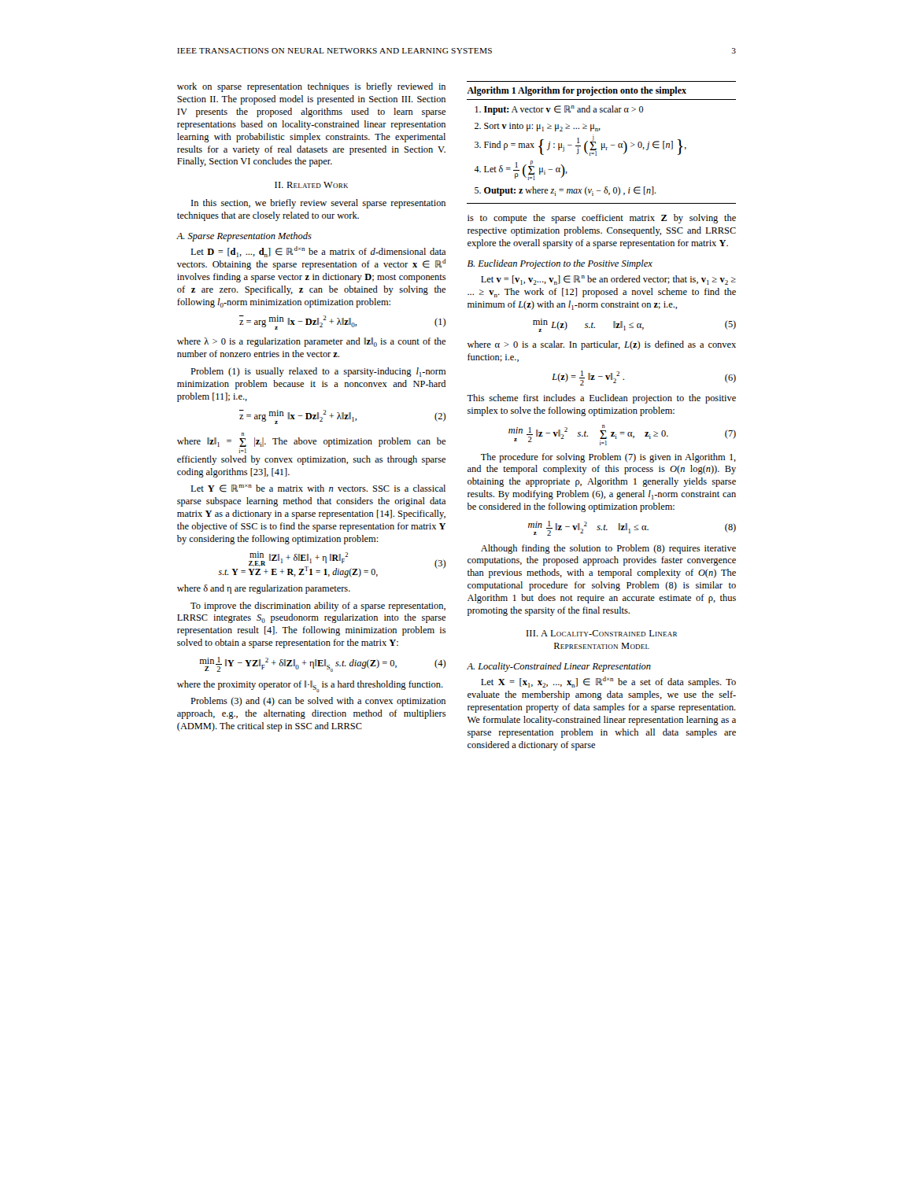IEEE TRANSACTIONS ON NEURAL NETWORKS AND LEARNING SYSTEMS 3
work on sparse representation techniques is briefly reviewed in Section II. The proposed model is presented in Section III. Section IV presents the proposed algorithms used to learn sparse representations based on locality-constrained linear representation learning with probabilistic simplex constraints. The experimental results for a variety of real datasets are presented in Section V. Finally, Section VI concludes the paper.
II. Related Work
In this section, we briefly review several sparse representation techniques that are closely related to our work.
A. Sparse Representation Methods
Let D = [d1, ..., dn] ∈ ℝd×n be a matrix of d-dimensional data vectors. Obtaining the sparse representation of a vector x ∈ ℝd involves finding a sparse vector z in dictionary D; most components of z are zero. Specifically, z can be obtained by solving the following l0-norm minimization optimization problem:
z = arg min z ‖x − Dz‖22 + λ‖z‖0,
(1)
where λ > 0 is a regularization parameter and ‖z‖0 is a count of the number of nonzero entries in the vector z.
Problem (1) is usually relaxed to a sparsity-inducing l1-norm minimization problem because it is a nonconvex and NP-hard problem [11]; i.e.,
z = arg min z ‖x − Dz‖22 + λ‖z‖1,
(2)
where ‖z‖1 = nΣi=1 |zi|. The above optimization problem can be efficiently solved by convex optimization, such as through sparse coding algorithms [23], [41].
Let Y ∈ ℝm×n be a matrix with n vectors. SSC is a classical sparse subspace learning method that considers the original data matrix Y as a dictionary in a sparse representation [14]. Specifically, the objective of SSC is to find the sparse representation for matrix Y by considering the following optimization problem:
min Z,E,R ‖Z‖1 + δ‖E‖1 + η ‖R‖F2 s.t. Y = YZ + E + R, ZT1 = 1, diag(Z) = 0,
(3)
where δ and η are regularization parameters.
To improve the discrimination ability of a sparse representation, LRRSC integrates S0 pseudonorm regularization into the sparse representation result [4]. The following minimization problem is solved to obtain a sparse representation for the matrix Y:
min Z 12 ‖Y − YZ‖F2 + δ‖Z‖0 + η‖E‖S0 s.t. diag(Z) = 0,
(4)
where the proximity operator of ‖·‖S0 is a hard thresholding function.
Problems (3) and (4) can be solved with a convex optimization approach, e.g., the alternating direction method of multipliers (ADMM). The critical step in SSC and LRRSC
Algorithm 1 Algorithm for projection onto the simplex
Input: A vector v ∈ ℝn and a scalar α > 0
Sort v into μ: μ1 ≥ μ2 ≥ ... ≥ μn,
Find ρ = max { j : μj − 1 j (jΣr=1 μr − α) > 0, j ∈ [n] },
Let δ = 1 ρ (ρΣi=1 μi − α),
Output: z where zi = max (vi − δ, 0) , i ∈ [n].
is to compute the sparse coefficient matrix Z by solving the respective optimization problems. Consequently, SSC and LRRSC explore the overall sparsity of a sparse representation for matrix Y.
B. Euclidean Projection to the Positive Simplex
Let v = [v1, v2..., vn] ∈ ℝn be an ordered vector; that is, v1 ≥ v2 ≥ ... ≥ vn. The work of [12] proposed a novel scheme to find the minimum of L(z) with an l1-norm constraint on z; i.e.,
min z L(z) s.t. ‖z‖1 ≤ α,
(5)
where α > 0 is a scalar. In particular, L(z) is defined as a convex function; i.e.,
L(z) = 12 ‖z − v‖22 .
(6)
This scheme first includes a Euclidean projection to the positive simplex to solve the following optimization problem:
min z 12 ‖z − v‖22 s.t. nΣi=1 zi = α, zi ≥ 0.
(7)
The procedure for solving Problem (7) is given in Algorithm 1, and the temporal complexity of this process is O(n log(n)). By obtaining the appropriate ρ, Algorithm 1 generally yields sparse results. By modifying Problem (6), a general l1-norm constraint can be considered in the following optimization problem:
min z 12 ‖z − v‖22 s.t. ‖z‖1 ≤ α.
(8)
Although finding the solution to Problem (8) requires iterative computations, the proposed approach provides faster convergence than previous methods, with a temporal complexity of O(n) The computational procedure for solving Problem (8) is similar to Algorithm 1 but does not require an accurate estimate of ρ, thus promoting the sparsity of the final results.
III. A Locality-Constrained Linear
Representation Model
A. Locality-Constrained Linear Representation
Let X = [x1, x2, ..., xn] ∈ ℝd×n be a set of data samples. To evaluate the membership among data samples, we use the self-representation property of data samples for a sparse representation. We formulate locality-constrained linear representation learning as a sparse representation problem in which all data samples are considered a dictionary of sparse